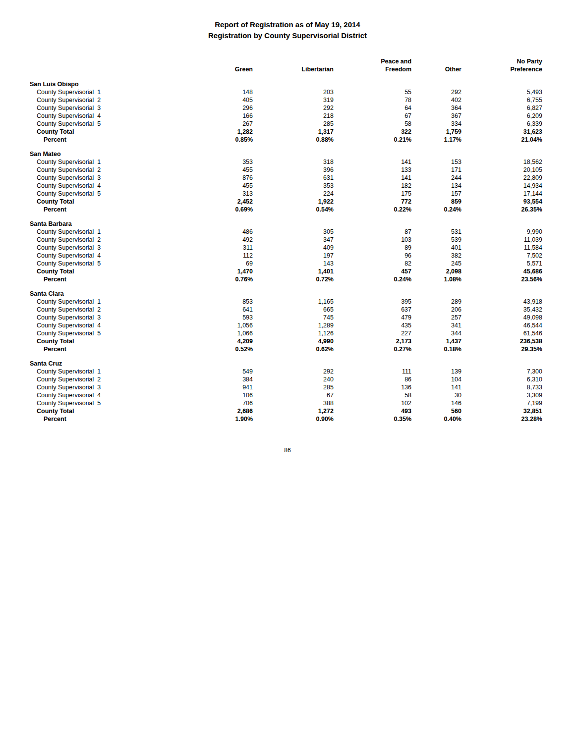Report of Registration as of May 19, 2014
Registration by County Supervisorial District
| | | | Peace and | | No Party |
| --- | --- | --- | --- | --- | --- |
| | Green | Libertarian | Freedom | Other | Preference |
| San Luis Obispo |
| County Supervisorial 1 | 148 | 203 | 55 | 292 | 5,493 |
| County Supervisorial 2 | 405 | 319 | 78 | 402 | 6,755 |
| County Supervisorial 3 | 296 | 292 | 64 | 364 | 6,827 |
| County Supervisorial 4 | 166 | 218 | 67 | 367 | 6,209 |
| County Supervisorial 5 | 267 | 285 | 58 | 334 | 6,339 |
| County Total | 1,282 | 1,317 | 322 | 1,759 | 31,623 |
| Percent | 0.85% | 0.88% | 0.21% | 1.17% | 21.04% |
| San Mateo |
| County Supervisorial 1 | 353 | 318 | 141 | 153 | 18,562 |
| County Supervisorial 2 | 455 | 396 | 133 | 171 | 20,105 |
| County Supervisorial 3 | 876 | 631 | 141 | 244 | 22,809 |
| County Supervisorial 4 | 455 | 353 | 182 | 134 | 14,934 |
| County Supervisorial 5 | 313 | 224 | 175 | 157 | 17,144 |
| County Total | 2,452 | 1,922 | 772 | 859 | 93,554 |
| Percent | 0.69% | 0.54% | 0.22% | 0.24% | 26.35% |
| Santa Barbara |
| County Supervisorial 1 | 486 | 305 | 87 | 531 | 9,990 |
| County Supervisorial 2 | 492 | 347 | 103 | 539 | 11,039 |
| County Supervisorial 3 | 311 | 409 | 89 | 401 | 11,584 |
| County Supervisorial 4 | 112 | 197 | 96 | 382 | 7,502 |
| County Supervisorial 5 | 69 | 143 | 82 | 245 | 5,571 |
| County Total | 1,470 | 1,401 | 457 | 2,098 | 45,686 |
| Percent | 0.76% | 0.72% | 0.24% | 1.08% | 23.56% |
| Santa Clara |
| County Supervisorial 1 | 853 | 1,165 | 395 | 289 | 43,918 |
| County Supervisorial 2 | 641 | 665 | 637 | 206 | 35,432 |
| County Supervisorial 3 | 593 | 745 | 479 | 257 | 49,098 |
| County Supervisorial 4 | 1,056 | 1,289 | 435 | 341 | 46,544 |
| County Supervisorial 5 | 1,066 | 1,126 | 227 | 344 | 61,546 |
| County Total | 4,209 | 4,990 | 2,173 | 1,437 | 236,538 |
| Percent | 0.52% | 0.62% | 0.27% | 0.18% | 29.35% |
| Santa Cruz |
| County Supervisorial 1 | 549 | 292 | 111 | 139 | 7,300 |
| County Supervisorial 2 | 384 | 240 | 86 | 104 | 6,310 |
| County Supervisorial 3 | 941 | 285 | 136 | 141 | 8,733 |
| County Supervisorial 4 | 106 | 67 | 58 | 30 | 3,309 |
| County Supervisorial 5 | 706 | 388 | 102 | 146 | 7,199 |
| County Total | 2,686 | 1,272 | 493 | 560 | 32,851 |
| Percent | 1.90% | 0.90% | 0.35% | 0.40% | 23.28% |
86